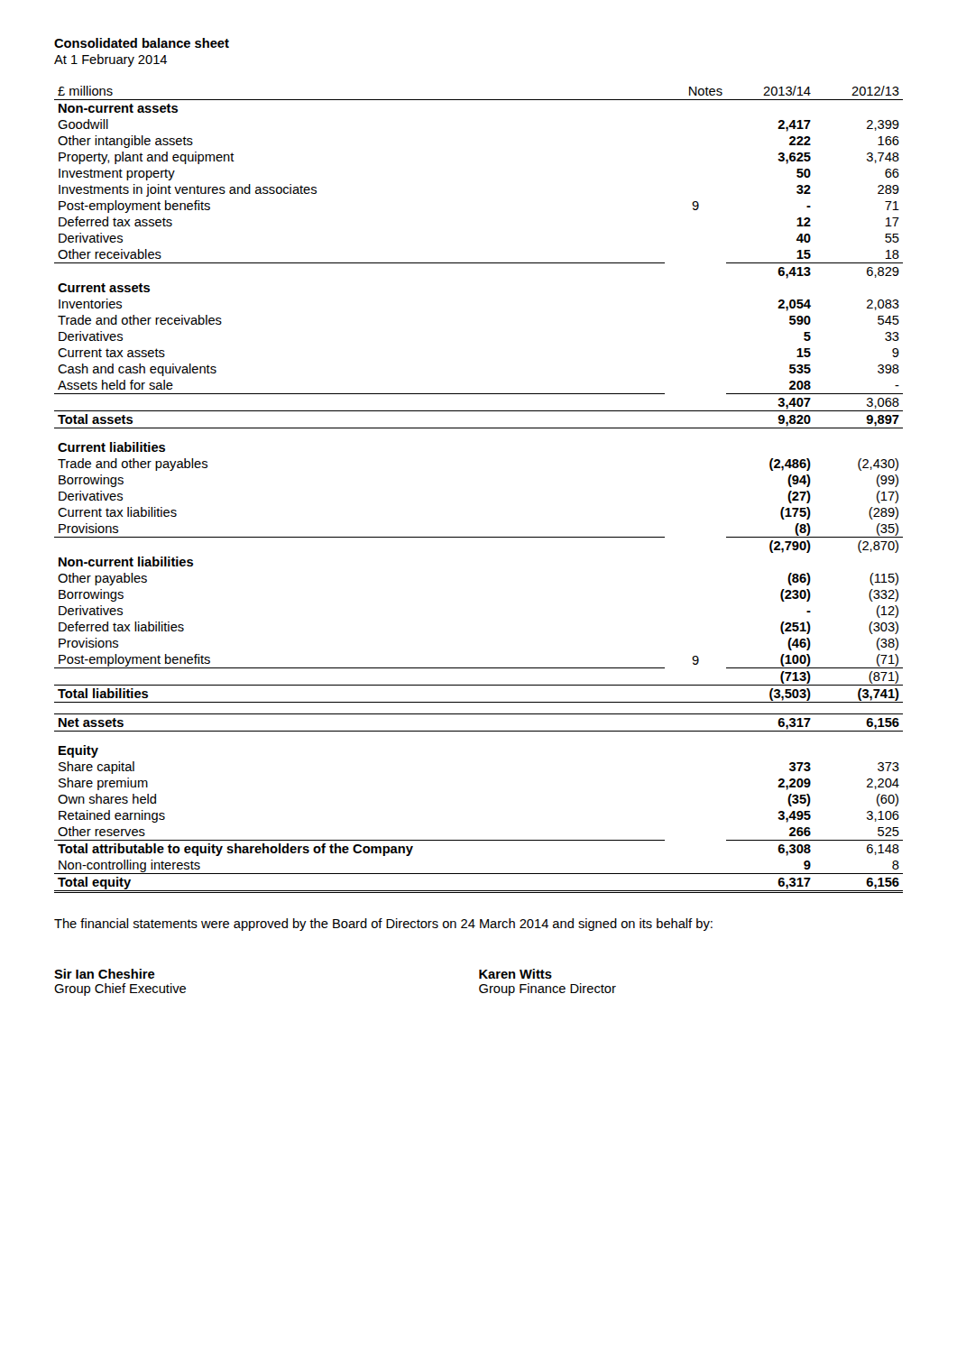Consolidated balance sheet
At 1 February 2014
| £ millions | Notes | 2013/14 | 2012/13 |
| --- | --- | --- | --- |
| Non-current assets | | | |
| Goodwill | | 2,417 | 2,399 |
| Other intangible assets | | 222 | 166 |
| Property, plant and equipment | | 3,625 | 3,748 |
| Investment property | | 50 | 66 |
| Investments in joint ventures and associates | | 32 | 289 |
| Post-employment benefits | 9 | - | 71 |
| Deferred tax assets | | 12 | 17 |
| Derivatives | | 40 | 55 |
| Other receivables | | 15 | 18 |
| | | 6,413 | 6,829 |
| Current assets | | | |
| Inventories | | 2,054 | 2,083 |
| Trade and other receivables | | 590 | 545 |
| Derivatives | | 5 | 33 |
| Current tax assets | | 15 | 9 |
| Cash and cash equivalents | | 535 | 398 |
| Assets held for sale | | 208 | - |
| | | 3,407 | 3,068 |
| Total assets | | 9,820 | 9,897 |
| Current liabilities | | | |
| Trade and other payables | | (2,486) | (2,430) |
| Borrowings | | (94) | (99) |
| Derivatives | | (27) | (17) |
| Current tax liabilities | | (175) | (289) |
| Provisions | | (8) | (35) |
| | | (2,790) | (2,870) |
| Non-current liabilities | | | |
| Other payables | | (86) | (115) |
| Borrowings | | (230) | (332) |
| Derivatives | | - | (12) |
| Deferred tax liabilities | | (251) | (303) |
| Provisions | | (46) | (38) |
| Post-employment benefits | 9 | (100) | (71) |
| | | (713) | (871) |
| Total liabilities | | (3,503) | (3,741) |
| Net assets | | 6,317 | 6,156 |
| Equity | | | |
| Share capital | | 373 | 373 |
| Share premium | | 2,209 | 2,204 |
| Own shares held | | (35) | (60) |
| Retained earnings | | 3,495 | 3,106 |
| Other reserves | | 266 | 525 |
| Total attributable to equity shareholders of the Company | | 6,308 | 6,148 |
| Non-controlling interests | | 9 | 8 |
| Total equity | | 6,317 | 6,156 |
The financial statements were approved by the Board of Directors on 24 March 2014 and signed on its behalf by:
| Sir Ian Cheshire Group Chief Executive | Karen Witts Group Finance Director |